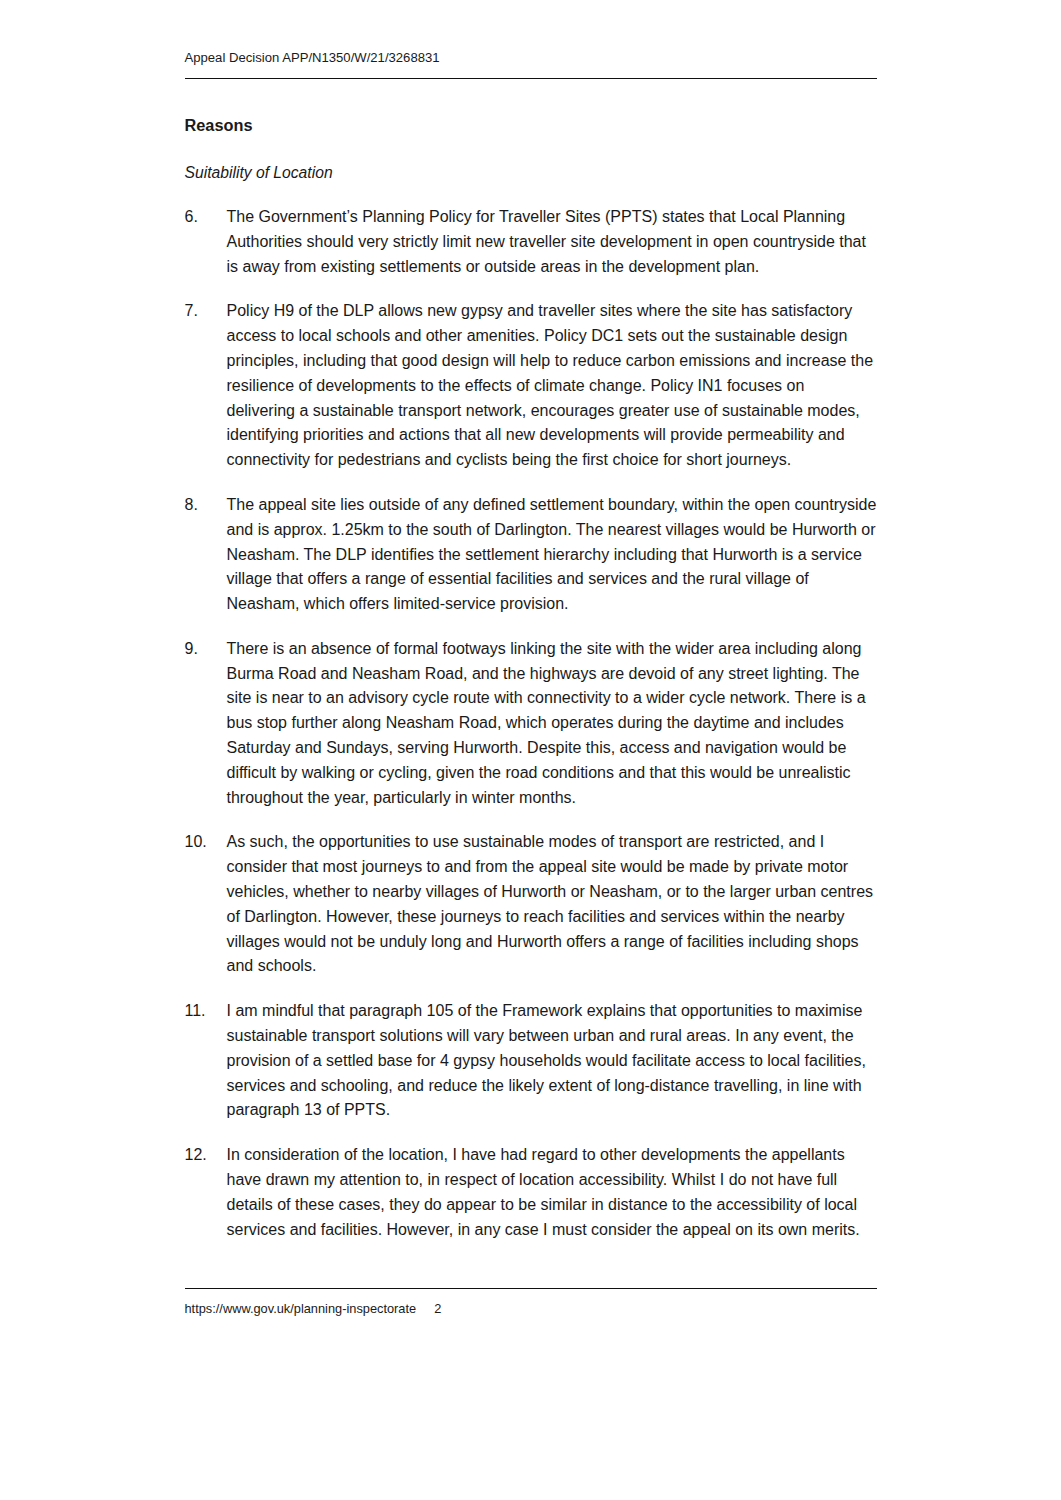Appeal Decision APP/N1350/W/21/3268831
Reasons
Suitability of Location
The Government’s Planning Policy for Traveller Sites (PPTS) states that Local Planning Authorities should very strictly limit new traveller site development in open countryside that is away from existing settlements or outside areas in the development plan.
Policy H9 of the DLP allows new gypsy and traveller sites where the site has satisfactory access to local schools and other amenities. Policy DC1 sets out the sustainable design principles, including that good design will help to reduce carbon emissions and increase the resilience of developments to the effects of climate change. Policy IN1 focuses on delivering a sustainable transport network, encourages greater use of sustainable modes, identifying priorities and actions that all new developments will provide permeability and connectivity for pedestrians and cyclists being the first choice for short journeys.
The appeal site lies outside of any defined settlement boundary, within the open countryside and is approx. 1.25km to the south of Darlington. The nearest villages would be Hurworth or Neasham. The DLP identifies the settlement hierarchy including that Hurworth is a service village that offers a range of essential facilities and services and the rural village of Neasham, which offers limited-service provision.
There is an absence of formal footways linking the site with the wider area including along Burma Road and Neasham Road, and the highways are devoid of any street lighting. The site is near to an advisory cycle route with connectivity to a wider cycle network. There is a bus stop further along Neasham Road, which operates during the daytime and includes Saturday and Sundays, serving Hurworth. Despite this, access and navigation would be difficult by walking or cycling, given the road conditions and that this would be unrealistic throughout the year, particularly in winter months.
As such, the opportunities to use sustainable modes of transport are restricted, and I consider that most journeys to and from the appeal site would be made by private motor vehicles, whether to nearby villages of Hurworth or Neasham, or to the larger urban centres of Darlington. However, these journeys to reach facilities and services within the nearby villages would not be unduly long and Hurworth offers a range of facilities including shops and schools.
I am mindful that paragraph 105 of the Framework explains that opportunities to maximise sustainable transport solutions will vary between urban and rural areas. In any event, the provision of a settled base for 4 gypsy households would facilitate access to local facilities, services and schooling, and reduce the likely extent of long-distance travelling, in line with paragraph 13 of PPTS.
In consideration of the location, I have had regard to other developments the appellants have drawn my attention to, in respect of location accessibility. Whilst I do not have full details of these cases, they do appear to be similar in distance to the accessibility of local services and facilities. However, in any case I must consider the appeal on its own merits.
https://www.gov.uk/planning-inspectorate 2